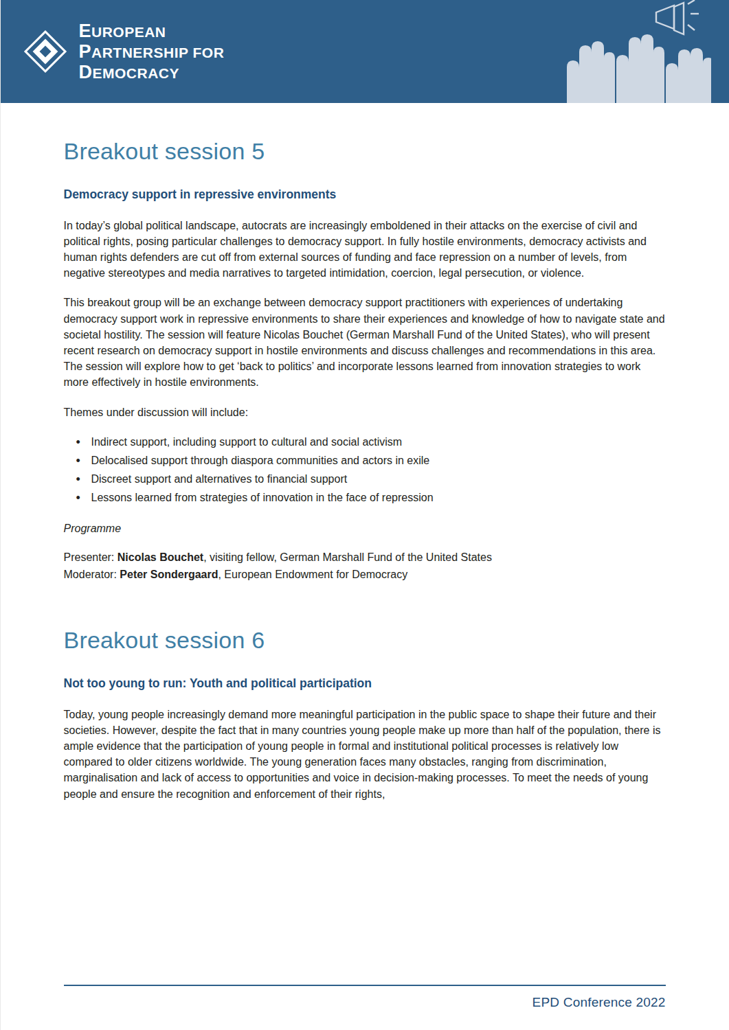EUROPEAN PARTNERSHIP FOR DEMOCRACY
Breakout session 5
Democracy support in repressive environments
In today’s global political landscape, autocrats are increasingly emboldened in their attacks on the exercise of civil and political rights, posing particular challenges to democracy support. In fully hostile environments, democracy activists and human rights defenders are cut off from external sources of funding and face repression on a number of levels, from negative stereotypes and media narratives to targeted intimidation, coercion, legal persecution, or violence.
This breakout group will be an exchange between democracy support practitioners with experiences of undertaking democracy support work in repressive environments to share their experiences and knowledge of how to navigate state and societal hostility. The session will feature Nicolas Bouchet (German Marshall Fund of the United States), who will present recent research on democracy support in hostile environments and discuss challenges and recommendations in this area. The session will explore how to get ‘back to politics’ and incorporate lessons learned from innovation strategies to work more effectively in hostile environments.
Themes under discussion will include:
Indirect support, including support to cultural and social activism
Delocalised support through diaspora communities and actors in exile
Discreet support and alternatives to financial support
Lessons learned from strategies of innovation in the face of repression
Programme
Presenter: Nicolas Bouchet, visiting fellow, German Marshall Fund of the United States
Moderator: Peter Sondergaard, European Endowment for Democracy
Breakout session 6
Not too young to run: Youth and political participation
Today, young people increasingly demand more meaningful participation in the public space to shape their future and their societies. However, despite the fact that in many countries young people make up more than half of the population, there is ample evidence that the participation of young people in formal and institutional political processes is relatively low compared to older citizens worldwide. The young generation faces many obstacles, ranging from discrimination, marginalisation and lack of access to opportunities and voice in decision-making processes. To meet the needs of young people and ensure the recognition and enforcement of their rights,
EPD Conference 2022